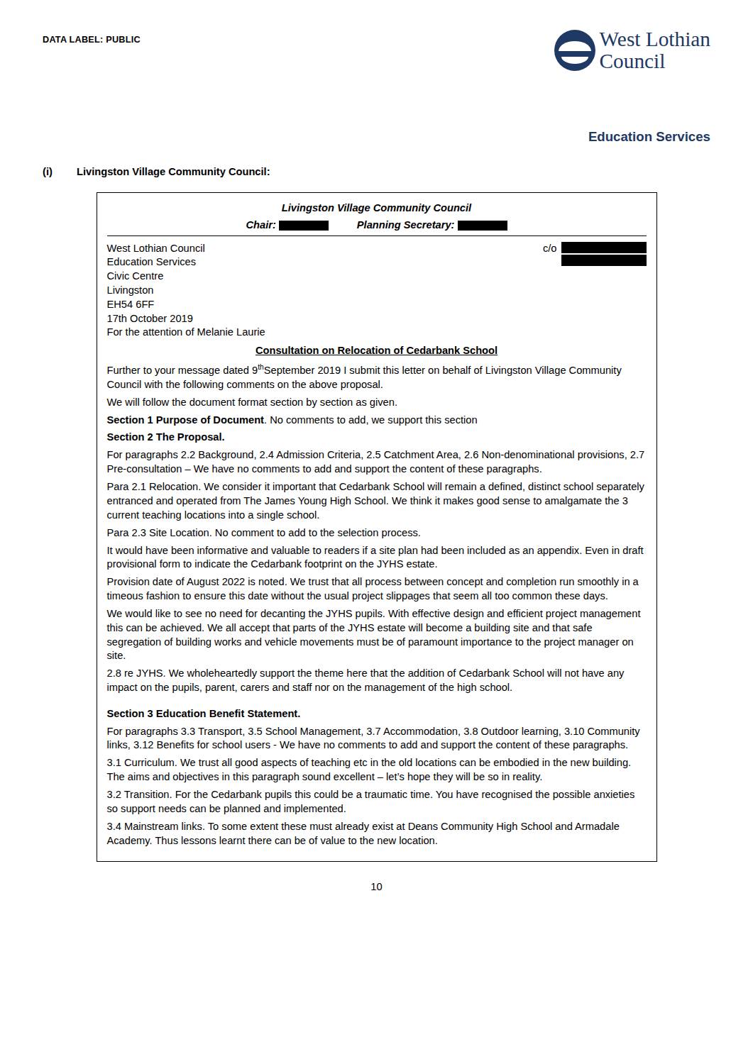DATA LABEL: PUBLIC
West Lothian Council
Education Services
(i) Livingston Village Community Council:
Livingston Village Community Council
Chair: Planning Secretary:
West Lothian Council
Education Services
Civic Centre
Livingston
EH54 6FF
17th October 2019
For the attention of Melanie Laurie
c/o
Consultation on Relocation of Cedarbank School
Further to your message dated 9thSeptember 2019 I submit this letter on behalf of Livingston Village Community Council with the following comments on the above proposal.
We will follow the document format section by section as given.
Section 1 Purpose of Document. No comments to add, we support this section
Section 2 The Proposal.
For paragraphs 2.2 Background, 2.4 Admission Criteria, 2.5 Catchment Area, 2.6 Non-denominational provisions, 2.7 Pre-consultation – We have no comments to add and support the content of these paragraphs.
Para 2.1 Relocation. We consider it important that Cedarbank School will remain a defined, distinct school separately entranced and operated from The James Young High School. We think it makes good sense to amalgamate the 3 current teaching locations into a single school.
Para 2.3 Site Location. No comment to add to the selection process.
It would have been informative and valuable to readers if a site plan had been included as an appendix. Even in draft provisional form to indicate the Cedarbank footprint on the JYHS estate.
Provision date of August 2022 is noted. We trust that all process between concept and completion run smoothly in a timeous fashion to ensure this date without the usual project slippages that seem all too common these days.
We would like to see no need for decanting the JYHS pupils. With effective design and efficient project management this can be achieved. We all accept that parts of the JYHS estate will become a building site and that safe segregation of building works and vehicle movements must be of paramount importance to the project manager on site.
2.8 re JYHS. We wholeheartedly support the theme here that the addition of Cedarbank School will not have any impact on the pupils, parent, carers and staff nor on the management of the high school.
Section 3 Education Benefit Statement.
For paragraphs 3.3 Transport, 3.5 School Management, 3.7 Accommodation, 3.8 Outdoor learning, 3.10 Community links, 3.12 Benefits for school users - We have no comments to add and support the content of these paragraphs.
3.1 Curriculum. We trust all good aspects of teaching etc in the old locations can be embodied in the new building. The aims and objectives in this paragraph sound excellent – let’s hope they will be so in reality.
3.2 Transition. For the Cedarbank pupils this could be a traumatic time. You have recognised the possible anxieties so support needs can be planned and implemented.
3.4 Mainstream links. To some extent these must already exist at Deans Community High School and Armadale Academy. Thus lessons learnt there can be of value to the new location.
10